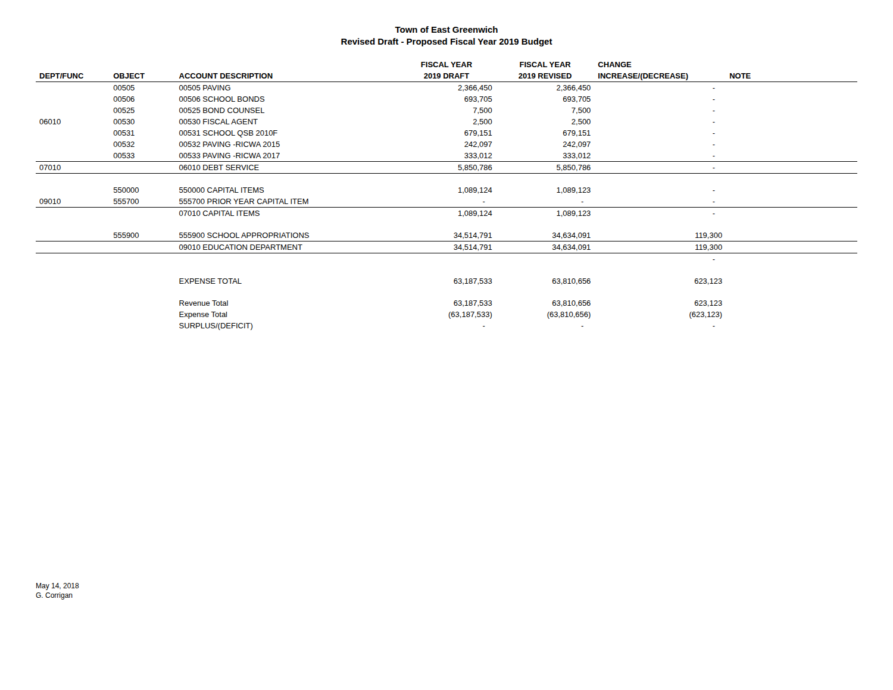Town of East Greenwich
Revised Draft - Proposed Fiscal Year 2019 Budget
| | | | FISCAL YEAR | FISCAL YEAR | CHANGE | |
| --- | --- | --- | --- | --- | --- | --- |
| DEPT/FUNC | OBJECT | ACCOUNT DESCRIPTION | 2019 DRAFT | 2019 REVISED | INCREASE/(DECREASE) | NOTE |
| | 00505 | 00505 PAVING | 2,366,450 | 2,366,450 | - | |
| | 00506 | 00506 SCHOOL BONDS | 693,705 | 693,705 | - | |
| | 00525 | 00525 BOND COUNSEL | 7,500 | 7,500 | - | |
| 06010 | 00530 | 00530 FISCAL AGENT | 2,500 | 2,500 | - | |
| | 00531 | 00531 SCHOOL QSB 2010F | 679,151 | 679,151 | - | |
| | 00532 | 00532 PAVING -RICWA 2015 | 242,097 | 242,097 | - | |
| | 00533 | 00533 PAVING -RICWA 2017 | 333,012 | 333,012 | - | |
| 07010 | | 06010 DEBT SERVICE | 5,850,786 | 5,850,786 | - | |
| | 550000 | 550000 CAPITAL ITEMS | 1,089,124 | 1,089,123 | - | |
| 09010 | 555700 | 555700 PRIOR YEAR CAPITAL ITEM | - | - | - | |
| | | 07010 CAPITAL ITEMS | 1,089,124 | 1,089,123 | - | |
| | 555900 | 555900 SCHOOL APPROPRIATIONS | 34,514,791 | 34,634,091 | 119,300 | |
| | | 09010 EDUCATION DEPARTMENT | 34,514,791 | 34,634,091 | 119,300 | |
| | | | | | - | |
| | | EXPENSE TOTAL | 63,187,533 | 63,810,656 | 623,123 | |
| | | Revenue Total | 63,187,533 | 63,810,656 | 623,123 | |
| | | Expense Total | (63,187,533) | (63,810,656) | (623,123) | |
| | | SURPLUS/(DEFICIT) | - | - | - | |
May 14, 2018
G. Corrigan